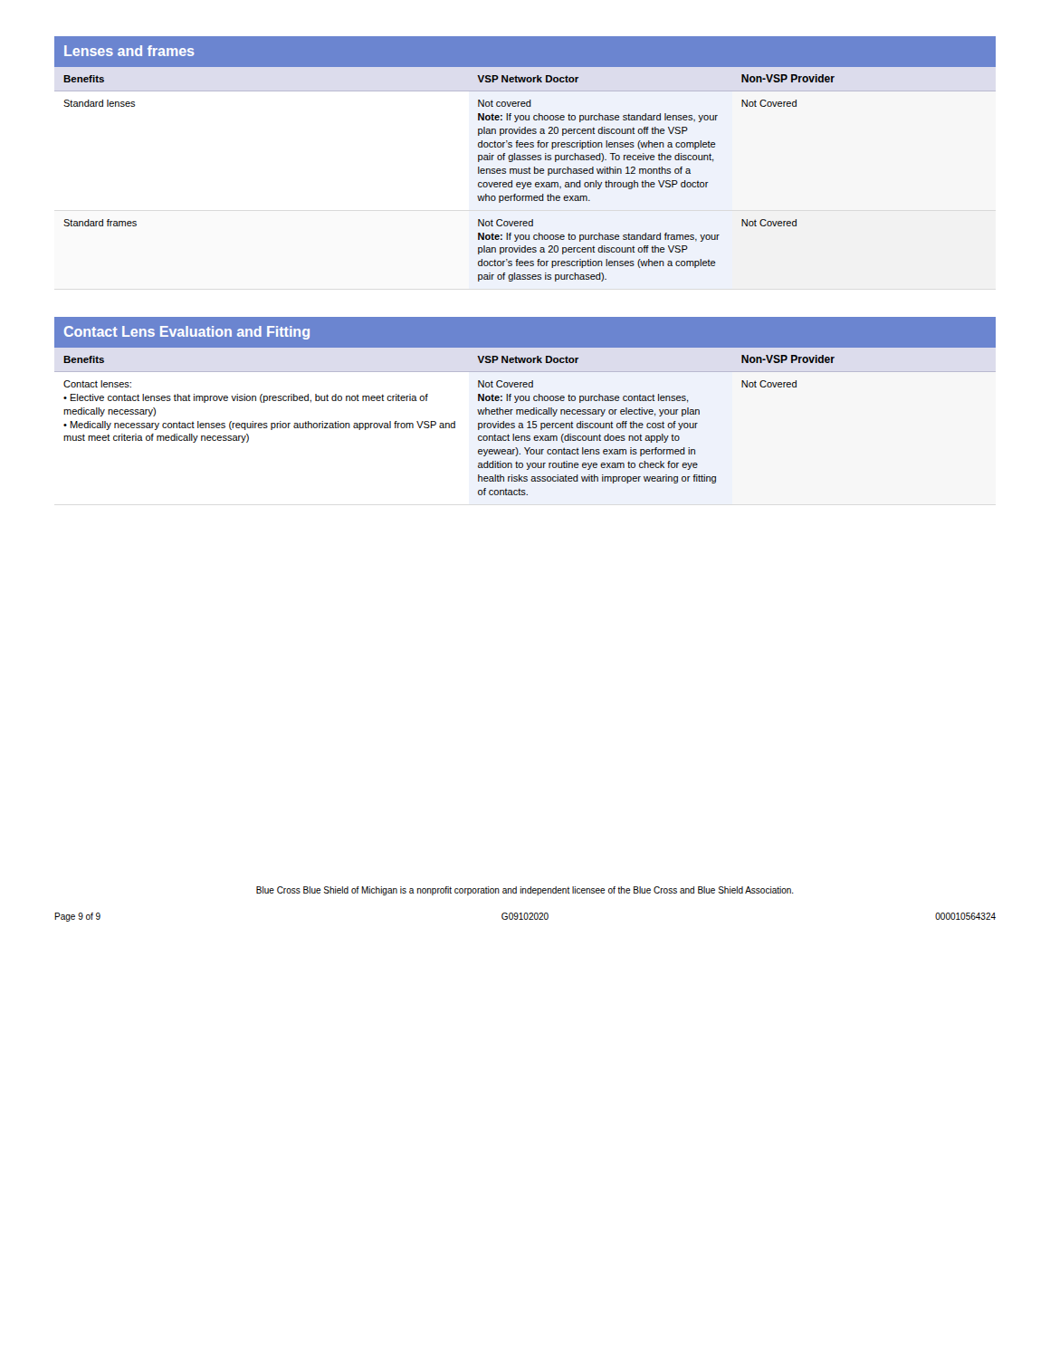Lenses and frames
| Benefits | VSP Network Doctor | Non-VSP Provider |
| --- | --- | --- |
| Standard lenses | Not covered Note: If you choose to purchase standard lenses, your plan provides a 20 percent discount off the VSP doctor’s fees for prescription lenses (when a complete pair of glasses is purchased). To receive the discount, lenses must be purchased within 12 months of a covered eye exam, and only through the VSP doctor who performed the exam. | Not Covered |
| Standard frames | Not Covered Note: If you choose to purchase standard frames, your plan provides a 20 percent discount off the VSP doctor’s fees for prescription lenses (when a complete pair of glasses is purchased). | Not Covered |
Contact Lens Evaluation and Fitting
| Benefits | VSP Network Doctor | Non-VSP Provider |
| --- | --- | --- |
| Contact lenses: • Elective contact lenses that improve vision (prescribed, but do not meet criteria of medically necessary) • Medically necessary contact lenses (requires prior authorization approval from VSP and must meet criteria of medically necessary) | Not Covered Note: If you choose to purchase contact lenses, whether medically necessary or elective, your plan provides a 15 percent discount off the cost of your contact lens exam (discount does not apply to eyewear). Your contact lens exam is performed in addition to your routine eye exam to check for eye health risks associated with improper wearing or fitting of contacts. | Not Covered |
Blue Cross Blue Shield of Michigan is a nonprofit corporation and independent licensee of the Blue Cross and Blue Shield Association.
Page 9 of 9 G09102020 000010564324